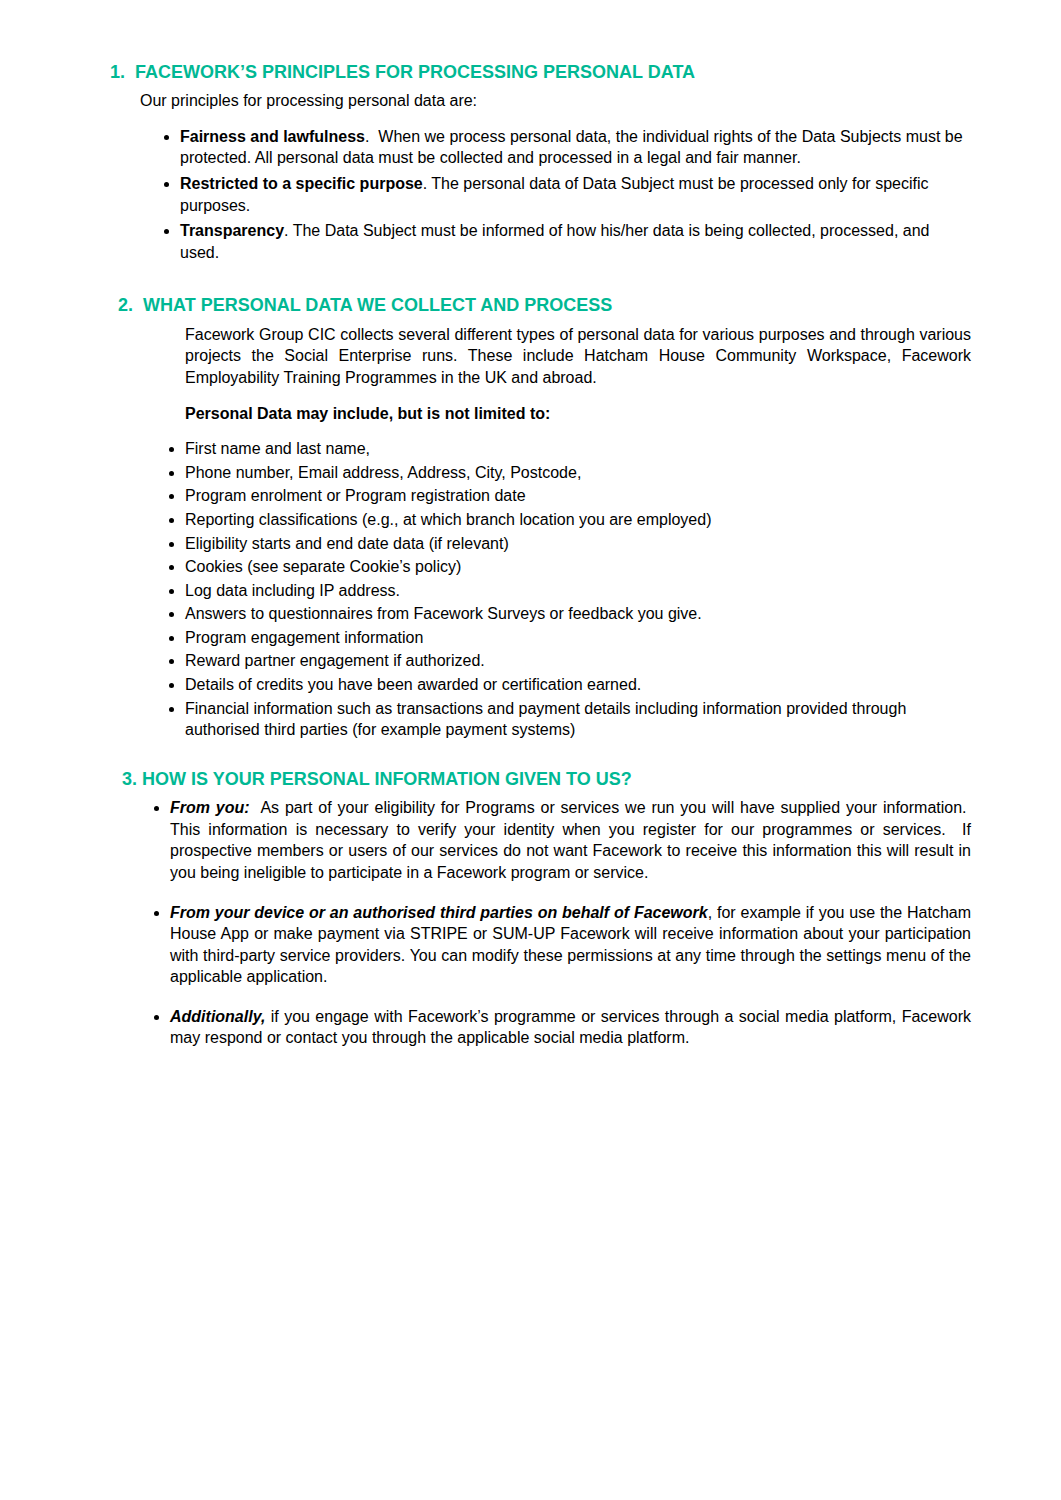1. Facework’s Principles for Processing Personal Data
Our principles for processing personal data are:
Fairness and lawfulness. When we process personal data, the individual rights of the Data Subjects must be protected. All personal data must be collected and processed in a legal and fair manner.
Restricted to a specific purpose. The personal data of Data Subject must be processed only for specific purposes.
Transparency. The Data Subject must be informed of how his/her data is being collected, processed, and used.
2. What Personal Data We Collect and Process
Facework Group CIC collects several different types of personal data for various purposes and through various projects the Social Enterprise runs. These include Hatcham House Community Workspace, Facework Employability Training Programmes in the UK and abroad.
Personal Data may include, but is not limited to:
First name and last name,
Phone number, Email address, Address, City, Postcode,
Program enrolment or Program registration date
Reporting classifications (e.g., at which branch location you are employed)
Eligibility starts and end date data (if relevant)
Cookies (see separate Cookie’s policy)
Log data including IP address.
Answers to questionnaires from Facework Surveys or feedback you give.
Program engagement information
Reward partner engagement if authorized.
Details of credits you have been awarded or certification earned.
Financial information such as transactions and payment details including information provided through authorised third parties (for example payment systems)
3. How is Your Personal Information Given to Us?
From you: As part of your eligibility for Programs or services we run you will have supplied your information. This information is necessary to verify your identity when you register for our programmes or services. If prospective members or users of our services do not want Facework to receive this information this will result in you being ineligible to participate in a Facework program or service.
From your device or an authorised third parties on behalf of Facework, for example if you use the Hatcham House App or make payment via STRIPE or SUM-UP Facework will receive information about your participation with third-party service providers. You can modify these permissions at any time through the settings menu of the applicable application.
Additionally, if you engage with Facework’s programme or services through a social media platform, Facework may respond or contact you through the applicable social media platform.